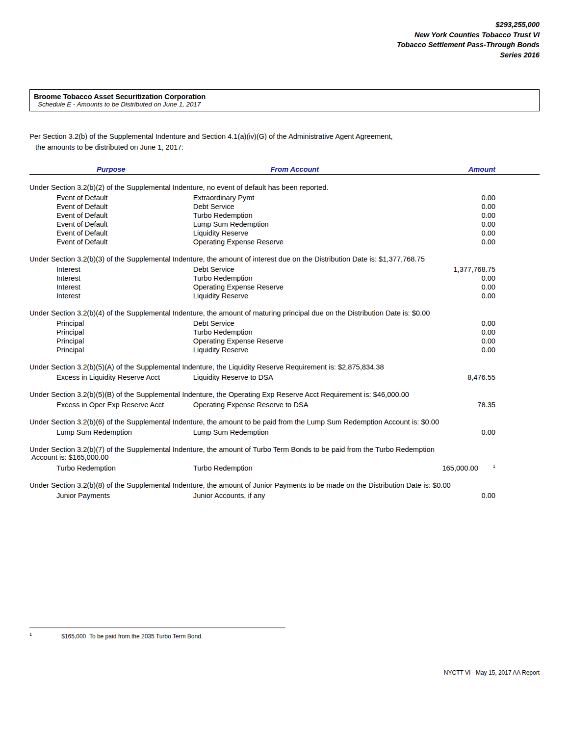$293,255,000
New York Counties Tobacco Trust VI
Tobacco Settlement Pass-Through Bonds
Series 2016
Broome Tobacco Asset Securitization Corporation
Schedule E - Amounts to be Distributed on June 1, 2017
Per Section 3.2(b) of the Supplemental Indenture and Section 4.1(a)(iv)(G) of the Administrative Agent Agreement, the amounts to be distributed on June 1, 2017:
| Purpose | From Account | Amount |
| --- | --- | --- |
| Under Section 3.2(b)(2) of the Supplemental Indenture, no event of default has been reported. |
| Event of Default | Extraordinary Pymt | 0.00 |
| Event of Default | Debt Service | 0.00 |
| Event of Default | Turbo Redemption | 0.00 |
| Event of Default | Lump Sum Redemption | 0.00 |
| Event of Default | Liquidity Reserve | 0.00 |
| Event of Default | Operating Expense Reserve | 0.00 |
| Under Section 3.2(b)(3) of the Supplemental Indenture, the amount of interest due on the Distribution Date is: $1,377,768.75 |
| Interest | Debt Service | 1,377,768.75 |
| Interest | Turbo Redemption | 0.00 |
| Interest | Operating Expense Reserve | 0.00 |
| Interest | Liquidity Reserve | 0.00 |
| Under Section 3.2(b)(4) of the Supplemental Indenture, the amount of maturing principal due on the Distribution Date is: $0.00 |
| Principal | Debt Service | 0.00 |
| Principal | Turbo Redemption | 0.00 |
| Principal | Operating Expense Reserve | 0.00 |
| Principal | Liquidity Reserve | 0.00 |
| Under Section 3.2(b)(5)(A) of the Supplemental Indenture, the Liquidity Reserve Requirement is: $2,875,834.38 |
| Excess in Liquidity Reserve Acct | Liquidity Reserve to DSA | 8,476.55 |
| Under Section 3.2(b)(5)(B) of the Supplemental Indenture, the Operating Exp Reserve Acct Requirement is: $46,000.00 |
| Excess in Oper Exp Reserve Acct | Operating Expense Reserve to DSA | 78.35 |
| Under Section 3.2(b)(6) of the Supplemental Indenture, the amount to be paid from the Lump Sum Redemption Account is: $0.00 |
| Lump Sum Redemption | Lump Sum Redemption | 0.00 |
| Under Section 3.2(b)(7) of the Supplemental Indenture, the amount of Turbo Term Bonds to be paid from the Turbo Redemption Account is: $165,000.00 |
| Turbo Redemption | Turbo Redemption | 165,000.00 1 |
| Under Section 3.2(b)(8) of the Supplemental Indenture, the amount of Junior Payments to be made on the Distribution Date is: $0.00 |
| Junior Payments | Junior Accounts, if any | 0.00 |
1$165,000 To be paid from the 2035 Turbo Term Bond.
NYCTT VI - May 15, 2017 AA Report